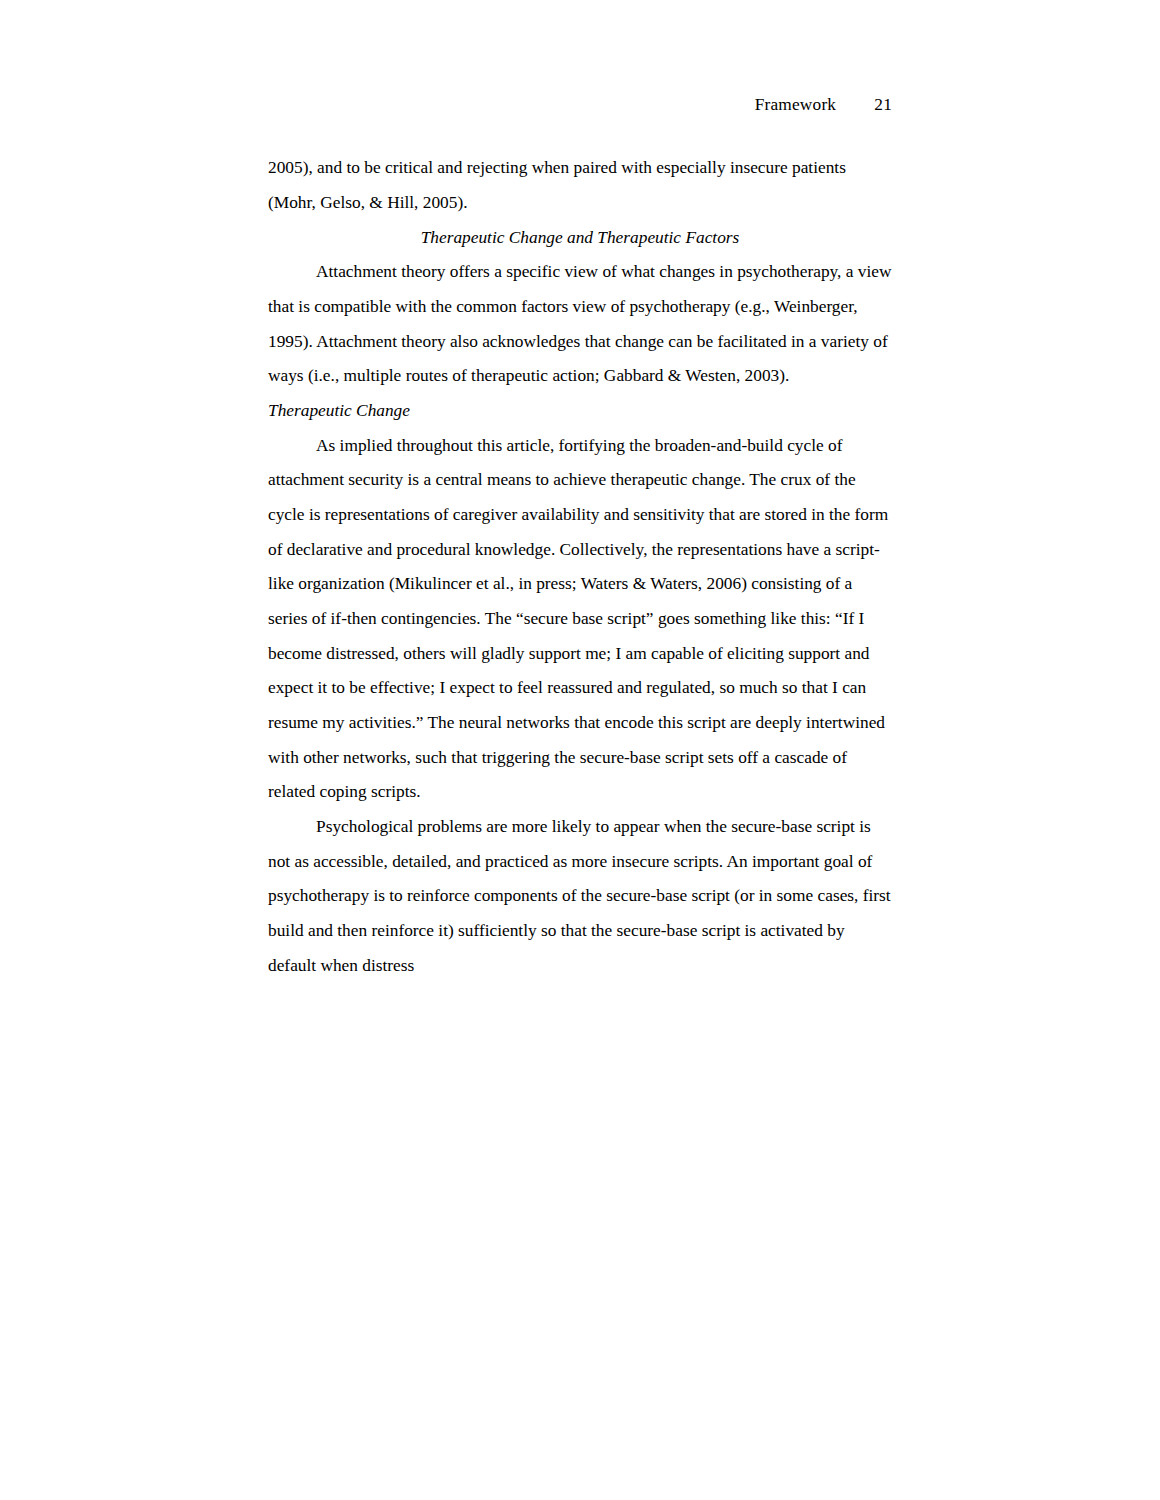Framework21
2005), and to be critical and rejecting when paired with especially insecure patients (Mohr, Gelso, & Hill, 2005).
Therapeutic Change and Therapeutic Factors
Attachment theory offers a specific view of what changes in psychotherapy, a view that is compatible with the common factors view of psychotherapy (e.g., Weinberger, 1995). Attachment theory also acknowledges that change can be facilitated in a variety of ways (i.e., multiple routes of therapeutic action; Gabbard & Westen, 2003).
Therapeutic Change
As implied throughout this article, fortifying the broaden-and-build cycle of attachment security is a central means to achieve therapeutic change. The crux of the cycle is representations of caregiver availability and sensitivity that are stored in the form of declarative and procedural knowledge. Collectively, the representations have a script-like organization (Mikulincer et al., in press; Waters & Waters, 2006) consisting of a series of if-then contingencies. The “secure base script” goes something like this: “If I become distressed, others will gladly support me; I am capable of eliciting support and expect it to be effective; I expect to feel reassured and regulated, so much so that I can resume my activities.” The neural networks that encode this script are deeply intertwined with other networks, such that triggering the secure-base script sets off a cascade of related coping scripts.
Psychological problems are more likely to appear when the secure-base script is not as accessible, detailed, and practiced as more insecure scripts. An important goal of psychotherapy is to reinforce components of the secure-base script (or in some cases, first build and then reinforce it) sufficiently so that the secure-base script is activated by default when distress